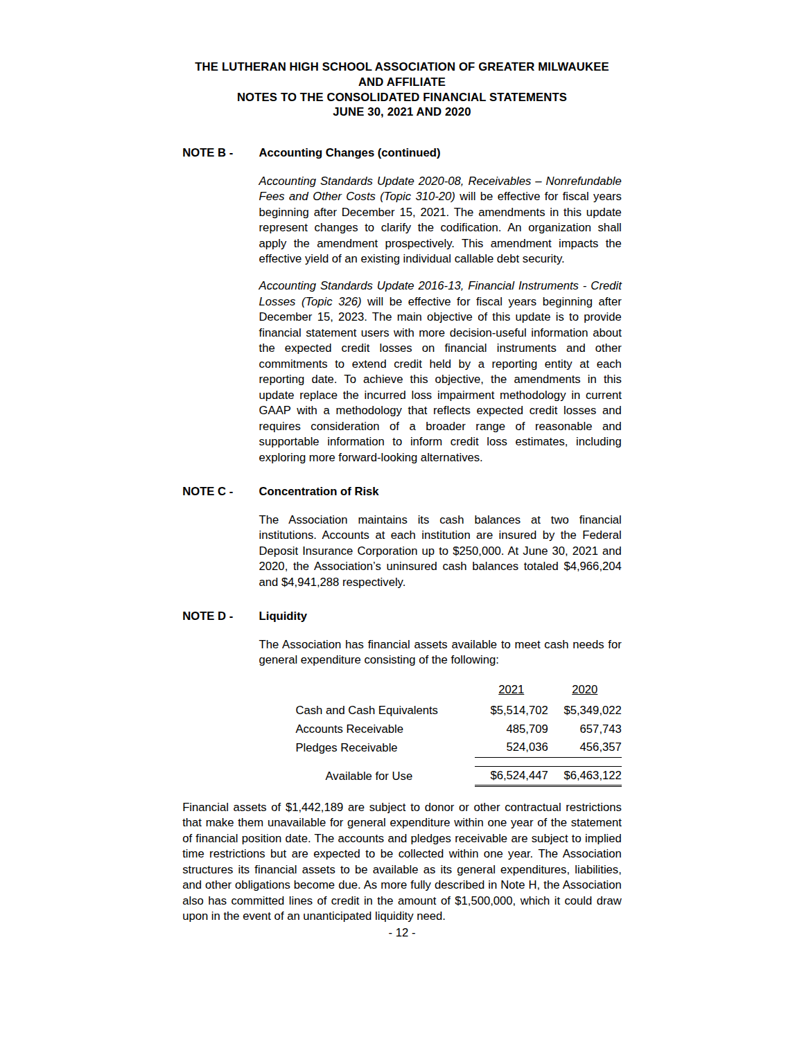THE LUTHERAN HIGH SCHOOL ASSOCIATION OF GREATER MILWAUKEE AND AFFILIATE
NOTES TO THE CONSOLIDATED FINANCIAL STATEMENTS
JUNE 30, 2021 AND 2020
NOTE B -
Accounting Changes (continued)
Accounting Standards Update 2020-08, Receivables – Nonrefundable Fees and Other Costs (Topic 310-20) will be effective for fiscal years beginning after December 15, 2021. The amendments in this update represent changes to clarify the codification. An organization shall apply the amendment prospectively. This amendment impacts the effective yield of an existing individual callable debt security.
Accounting Standards Update 2016-13, Financial Instruments - Credit Losses (Topic 326) will be effective for fiscal years beginning after December 15, 2023. The main objective of this update is to provide financial statement users with more decision-useful information about the expected credit losses on financial instruments and other commitments to extend credit held by a reporting entity at each reporting date. To achieve this objective, the amendments in this update replace the incurred loss impairment methodology in current GAAP with a methodology that reflects expected credit losses and requires consideration of a broader range of reasonable and supportable information to inform credit loss estimates, including exploring more forward-looking alternatives.
NOTE C -
Concentration of Risk
The Association maintains its cash balances at two financial institutions. Accounts at each institution are insured by the Federal Deposit Insurance Corporation up to $250,000. At June 30, 2021 and 2020, the Association’s uninsured cash balances totaled $4,966,204 and $4,941,288 respectively.
NOTE D -
Liquidity
The Association has financial assets available to meet cash needs for general expenditure consisting of the following:
| | 2021 | 2020 |
| --- | --- | --- |
| Cash and Cash Equivalents | $5,514,702 | $5,349,022 |
| Accounts Receivable | 485,709 | 657,743 |
| Pledges Receivable | 524,036 | 456,357 |
| Available for Use | $6,524,447 | $6,463,122 |
Financial assets of $1,442,189 are subject to donor or other contractual restrictions that make them unavailable for general expenditure within one year of the statement of financial position date. The accounts and pledges receivable are subject to implied time restrictions but are expected to be collected within one year. The Association structures its financial assets to be available as its general expenditures, liabilities, and other obligations become due. As more fully described in Note H, the Association also has committed lines of credit in the amount of $1,500,000, which it could draw upon in the event of an unanticipated liquidity need.
- 12 -